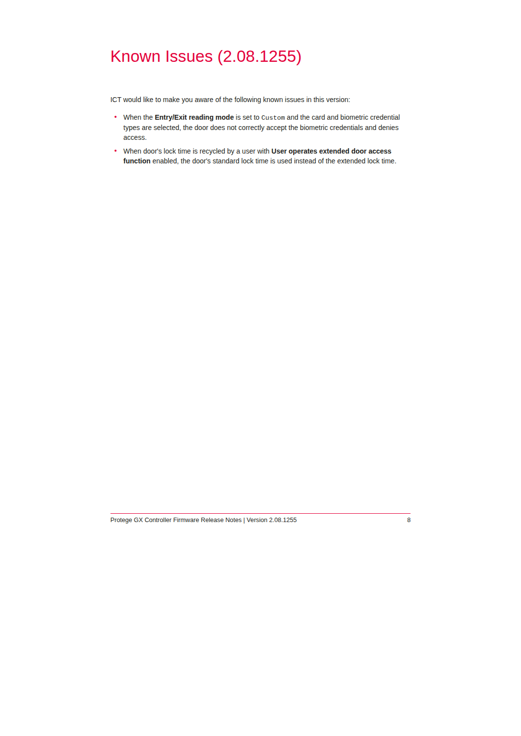Known Issues (2.08.1255)
ICT would like to make you aware of the following known issues in this version:
When the Entry/Exit reading mode is set to Custom and the card and biometric credential types are selected, the door does not correctly accept the biometric credentials and denies access.
When door's lock time is recycled by a user with User operates extended door access function enabled, the door's standard lock time is used instead of the extended lock time.
Protege GX Controller Firmware Release Notes | Version 2.08.1255 8